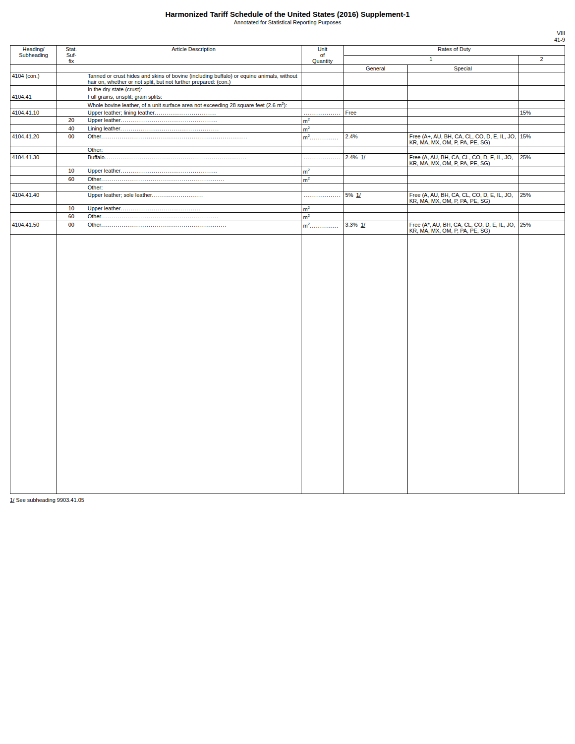Harmonized Tariff Schedule of the United States (2016) Supplement-1
Annotated for Statistical Reporting Purposes
VIII
41-9
| Heading/ Subheading | Stat. Suf- fix | Article Description | Unit of Quantity | Rates of Duty |
| --- | --- | --- | --- | --- |
| 1 | 2 |
| | | | | General | Special | |
| 4104 (con.) | | Tanned or crust hides and skins of bovine (including buffalo) or equine animals, without hair on, whether or not split, but not further prepared: (con.) | | | | |
| | | In the dry state (crust): | | | | |
| 4104.41 | | Full grains, unsplit; grain splits: | | | | |
| | | Whole bovine leather, of a unit surface area not exceeding 28 square feet (2.6 m 2 ): | | | | |
| 4104.41.10 | | Upper leather; lining leather .............................. | .................. | Free | | 15% |
| | 20 | Upper leather ............................................... | m 2 | | | |
| | 40 | Lining leather ................................................ | m 2 | | | |
| 4104.41.20 | 00 | Other ....................................................................... | m 2 .............. | 2.4% | Free (A+, AU, BH, CA, CL, CO, D, E, IL, JO, KR, MA, MX, OM, P, PA, PE, SG) | 15% |
| | | Other: | | | | |
| 4104.41.30 | | Buffalo ..................................................................... | .................. | 2.4% 1/ | Free (A, AU, BH, CA, CL, CO, D, E, IL, JO, KR, MA, MX, OM, P, PA, PE, SG) | 25% |
| | 10 | Upper leather ............................................... | m 2 | | | |
| | 60 | Other ............................................................ | m 2 | | | |
| | | Other: | | | | |
| 4104.41.40 | | Upper leather; sole leather ......................... | .................. | 5% 1/ | Free (A, AU, BH, CA, CL, CO, D, E, IL, JO, KR, MA, MX, OM, P, PA, PE, SG) | 25% |
| | 10 | Upper leather ....................................... | m 2 | | | |
| | 60 | Other ......................................................... | m 2 | | | |
| 4104.41.50 | 00 | Other ............................................................. | m 2 .............. | 3.3% 1/ | Free (A*, AU, BH, CA, CL, CO, D, E, IL, JO, KR, MA, MX, OM, P, PA, PE, SG) | 25% |
1/ See subheading 9903.41.05